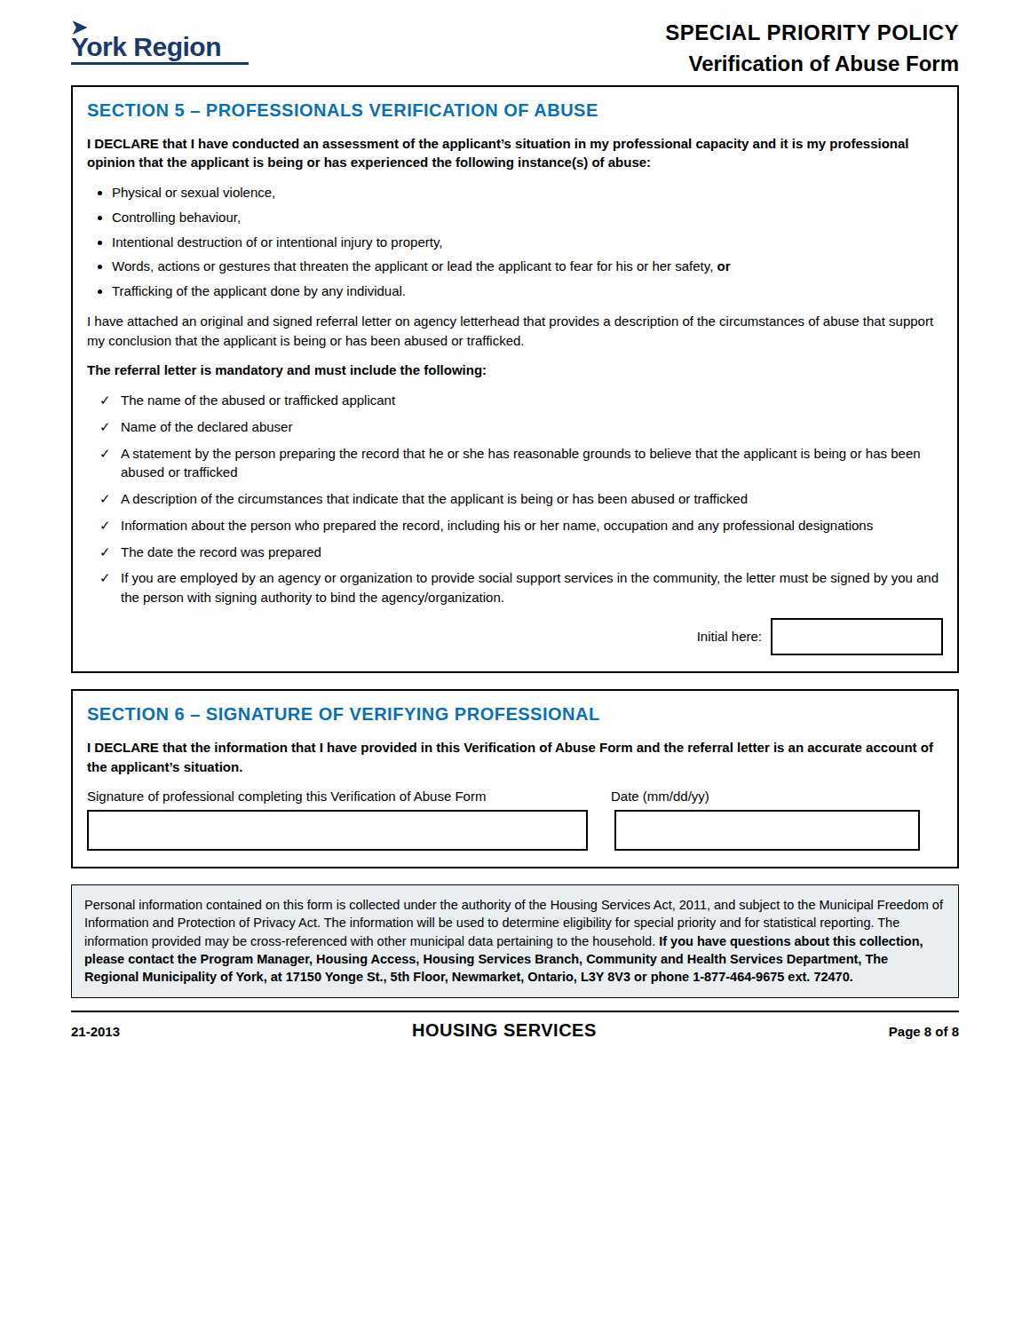➤ York Region
SPECIAL PRIORITY POLICY
Verification of Abuse Form
SECTION 5 – PROFESSIONALS VERIFICATION OF ABUSE
I DECLARE that I have conducted an assessment of the applicant’s situation in my professional capacity and it is my professional opinion that the applicant is being or has experienced the following instance(s) of abuse:
Physical or sexual violence,
Controlling behaviour,
Intentional destruction of or intentional injury to property,
Words, actions or gestures that threaten the applicant or lead the applicant to fear for his or her safety, or
Trafficking of the applicant done by any individual.
I have attached an original and signed referral letter on agency letterhead that provides a description of the circumstances of abuse that support my conclusion that the applicant is being or has been abused or trafficked.
The referral letter is mandatory and must include the following:
The name of the abused or trafficked applicant
Name of the declared abuser
A statement by the person preparing the record that he or she has reasonable grounds to believe that the applicant is being or has been abused or trafficked
A description of the circumstances that indicate that the applicant is being or has been abused or trafficked
Information about the person who prepared the record, including his or her name, occupation and any professional designations
The date the record was prepared
If you are employed by an agency or organization to provide social support services in the community, the letter must be signed by you and the person with signing authority to bind the agency/organization.
Initial here:
SECTION 6 – SIGNATURE OF VERIFYING PROFESSIONAL
I DECLARE that the information that I have provided in this Verification of Abuse Form and the referral letter is an accurate account of the applicant’s situation.
Signature of professional completing this Verification of Abuse Form
Date (mm/dd/yy)
Personal information contained on this form is collected under the authority of the Housing Services Act, 2011, and subject to the Municipal Freedom of Information and Protection of Privacy Act. The information will be used to determine eligibility for special priority and for statistical reporting. The information provided may be cross-referenced with other municipal data pertaining to the household. If you have questions about this collection, please contact the Program Manager, Housing Access, Housing Services Branch, Community and Health Services Department, The Regional Municipality of York, at 17150 Yonge St., 5th Floor, Newmarket, Ontario, L3Y 8V3 or phone 1-877-464-9675 ext. 72470.
21-2013
HOUSING SERVICES
Page 8 of 8